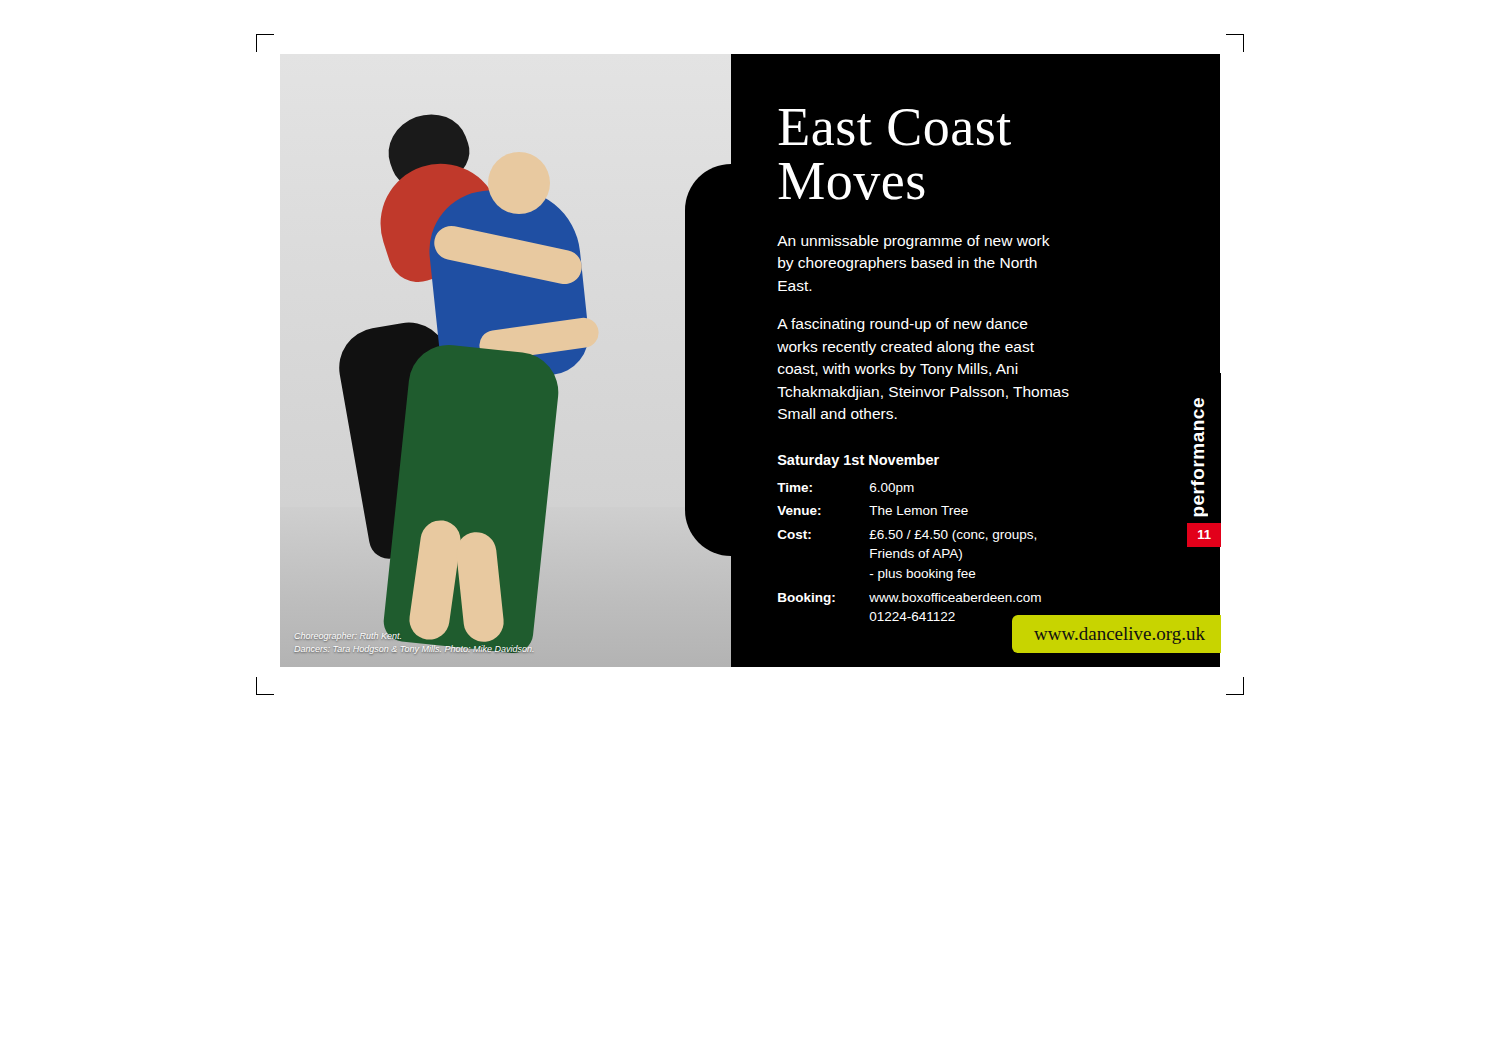Choreographer: Ruth Kent.
Dancers: Tara Hodgson & Tony Mills. Photo: Mike Davidson.
East Coast Moves
An unmissable programme of new work by choreographers based in the North East.
A fascinating round-up of new dance works recently created along the east coast, with works by Tony Mills, Ani Tchakmakdjian, Steinvor Palsson, Thomas Small and others.
Saturday 1st November
Time:
6.00pm
Venue:
The Lemon Tree
Cost:
£6.50 / £4.50 (conc, groups, Friends of APA) - plus booking fee
Booking:
www.boxofficeaberdeen.com 01224-641122
performance
11
www.dancelive.org.uk